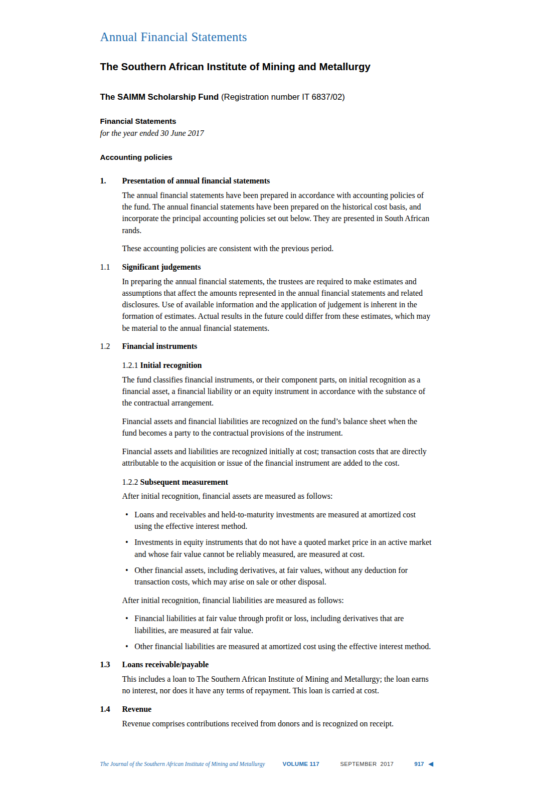Annual Financial Statements
The Southern African Institute of Mining and Metallurgy
The SAIMM Scholarship Fund (Registration number IT 6837/02)
Financial Statements
for the year ended 30 June 2017
Accounting policies
1. Presentation of annual financial statements
The annual financial statements have been prepared in accordance with accounting policies of the fund. The annual financial statements have been prepared on the historical cost basis, and incorporate the principal accounting policies set out below. They are presented in South African rands.
These accounting policies are consistent with the previous period.
1.1 Significant judgements
In preparing the annual financial statements, the trustees are required to make estimates and assumptions that affect the amounts represented in the annual financial statements and related disclosures. Use of available information and the application of judgement is inherent in the formation of estimates. Actual results in the future could differ from these estimates, which may be material to the annual financial statements.
1.2 Financial instruments
1.2.1 Initial recognition
The fund classifies financial instruments, or their component parts, on initial recognition as a financial asset, a financial liability or an equity instrument in accordance with the substance of the contractual arrangement.
Financial assets and financial liabilities are recognized on the fund’s balance sheet when the fund becomes a party to the contractual provisions of the instrument.
Financial assets and liabilities are recognized initially at cost; transaction costs that are directly attributable to the acquisition or issue of the financial instrument are added to the cost.
1.2.2 Subsequent measurement
After initial recognition, financial assets are measured as follows:
Loans and receivables and held-to-maturity investments are measured at amortized cost using the effective interest method.
Investments in equity instruments that do not have a quoted market price in an active market and whose fair value cannot be reliably measured, are measured at cost.
Other financial assets, including derivatives, at fair values, without any deduction for transaction costs, which may arise on sale or other disposal.
After initial recognition, financial liabilities are measured as follows:
Financial liabilities at fair value through profit or loss, including derivatives that are liabilities, are measured at fair value.
Other financial liabilities are measured at amortized cost using the effective interest method.
1.3 Loans receivable/payable
This includes a loan to The Southern African Institute of Mining and Metallurgy; the loan earns no interest, nor does it have any terms of repayment. This loan is carried at cost.
1.4 Revenue
Revenue comprises contributions received from donors and is recognized on receipt.
The Journal of the Southern African Institute of Mining and Metallurgy VOLUME 117 SEPTEMBER 2017 917 ◀